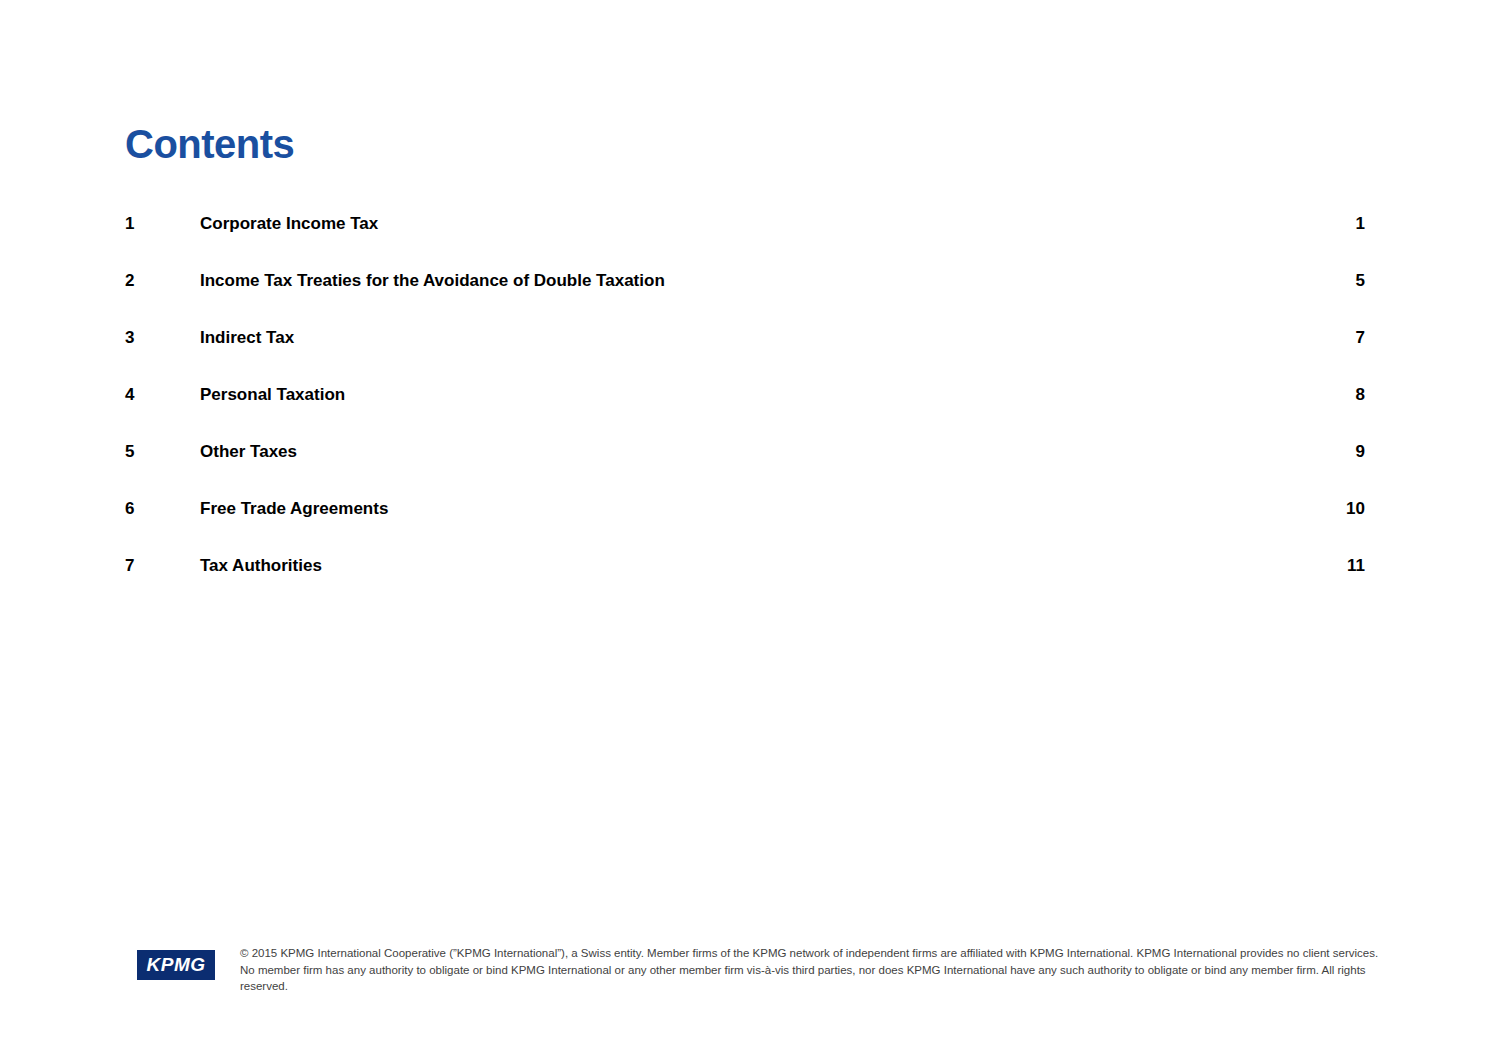Contents
1 Corporate Income Tax 1
2 Income Tax Treaties for the Avoidance of Double Taxation 5
3 Indirect Tax 7
4 Personal Taxation 8
5 Other Taxes 9
6 Free Trade Agreements 10
7 Tax Authorities 11
KPMG
© 2015 KPMG International Cooperative (”KPMG International”), a Swiss entity. Member firms of the KPMG network of independent firms are affiliated with KPMG International. KPMG International provides no client services. No member firm has any authority to obligate or bind KPMG International or any other member firm vis-à-vis third parties, nor does KPMG International have any such authority to obligate or bind any member firm. All rights reserved.